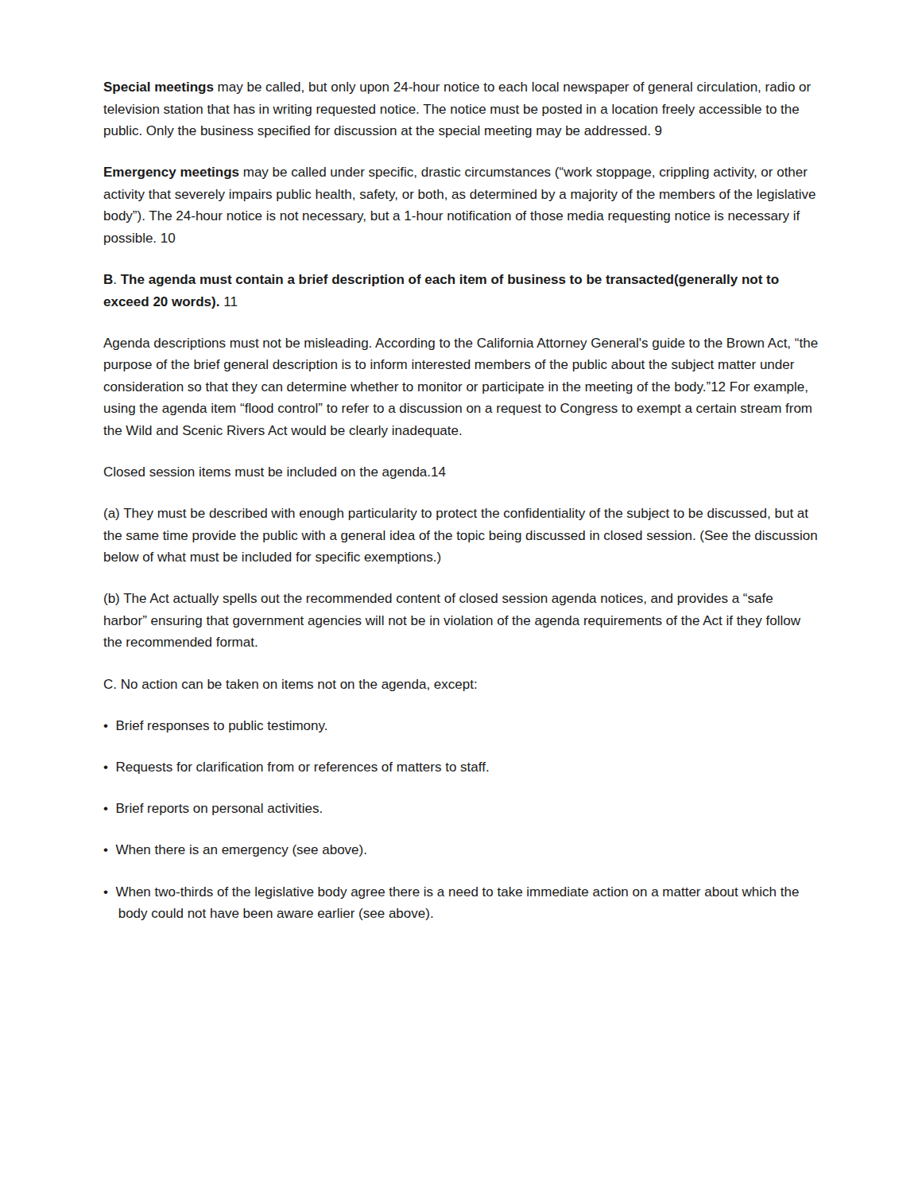Special meetings may be called, but only upon 24-hour notice to each local newspaper of general circulation, radio or television station that has in writing requested notice. The notice must be posted in a location freely accessible to the public. Only the business specified for discussion at the special meeting may be addressed. 9
Emergency meetings may be called under specific, drastic circumstances (“work stoppage, crippling activity, or other activity that severely impairs public health, safety, or both, as determined by a majority of the members of the legislative body”). The 24-hour notice is not necessary, but a 1-hour notification of those media requesting notice is necessary if possible. 10
B. The agenda must contain a brief description of each item of business to be transacted(generally not to exceed 20 words). 11
Agenda descriptions must not be misleading. According to the California Attorney General's guide to the Brown Act, “the purpose of the brief general description is to inform interested members of the public about the subject matter under consideration so that they can determine whether to monitor or participate in the meeting of the body.”12 For example, using the agenda item “flood control” to refer to a discussion on a request to Congress to exempt a certain stream from the Wild and Scenic Rivers Act would be clearly inadequate.
Closed session items must be included on the agenda.14
(a) They must be described with enough particularity to protect the confidentiality of the subject to be discussed, but at the same time provide the public with a general idea of the topic being discussed in closed session. (See the discussion below of what must be included for specific exemptions.)
(b) The Act actually spells out the recommended content of closed session agenda notices, and provides a “safe harbor” ensuring that government agencies will not be in violation of the agenda requirements of the Act if they follow the recommended format.
C. No action can be taken on items not on the agenda, except:
Brief responses to public testimony.
Requests for clarification from or references of matters to staff.
Brief reports on personal activities.
When there is an emergency (see above).
When two-thirds of the legislative body agree there is a need to take immediate action on a matter about which the body could not have been aware earlier (see above).